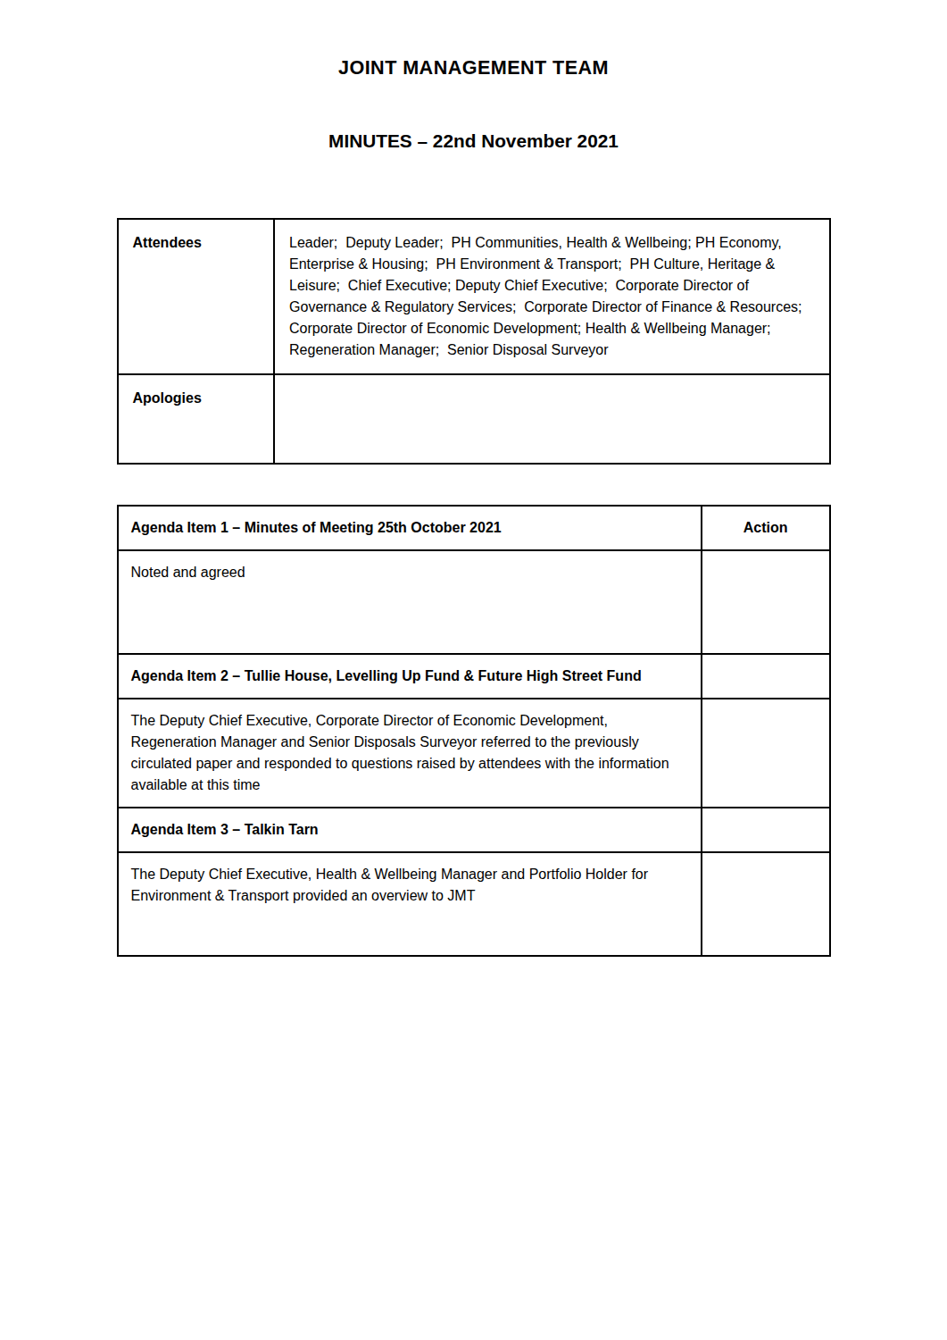JOINT MANAGEMENT TEAM
MINUTES – 22nd November 2021
| Attendees | Leader; Deputy Leader; PH Communities, Health & Wellbeing; PH Economy, Enterprise & Housing; PH Environment & Transport; PH Culture, Heritage & Leisure; Chief Executive; Deputy Chief Executive; Corporate Director of Governance & Regulatory Services; Corporate Director of Finance & Resources; Corporate Director of Economic Development; Health & Wellbeing Manager; Regeneration Manager; Senior Disposal Surveyor |
| Apologies | |
| Agenda Item 1 – Minutes of Meeting 25th October 2021 | Action |
| --- | --- |
| Noted and agreed | |
| Agenda Item 2 – Tullie House, Levelling Up Fund & Future High Street Fund | |
| The Deputy Chief Executive, Corporate Director of Economic Development, Regeneration Manager and Senior Disposals Surveyor referred to the previously circulated paper and responded to questions raised by attendees with the information available at this time | |
| Agenda Item 3 – Talkin Tarn | |
| The Deputy Chief Executive, Health & Wellbeing Manager and Portfolio Holder for Environment & Transport provided an overview to JMT | |